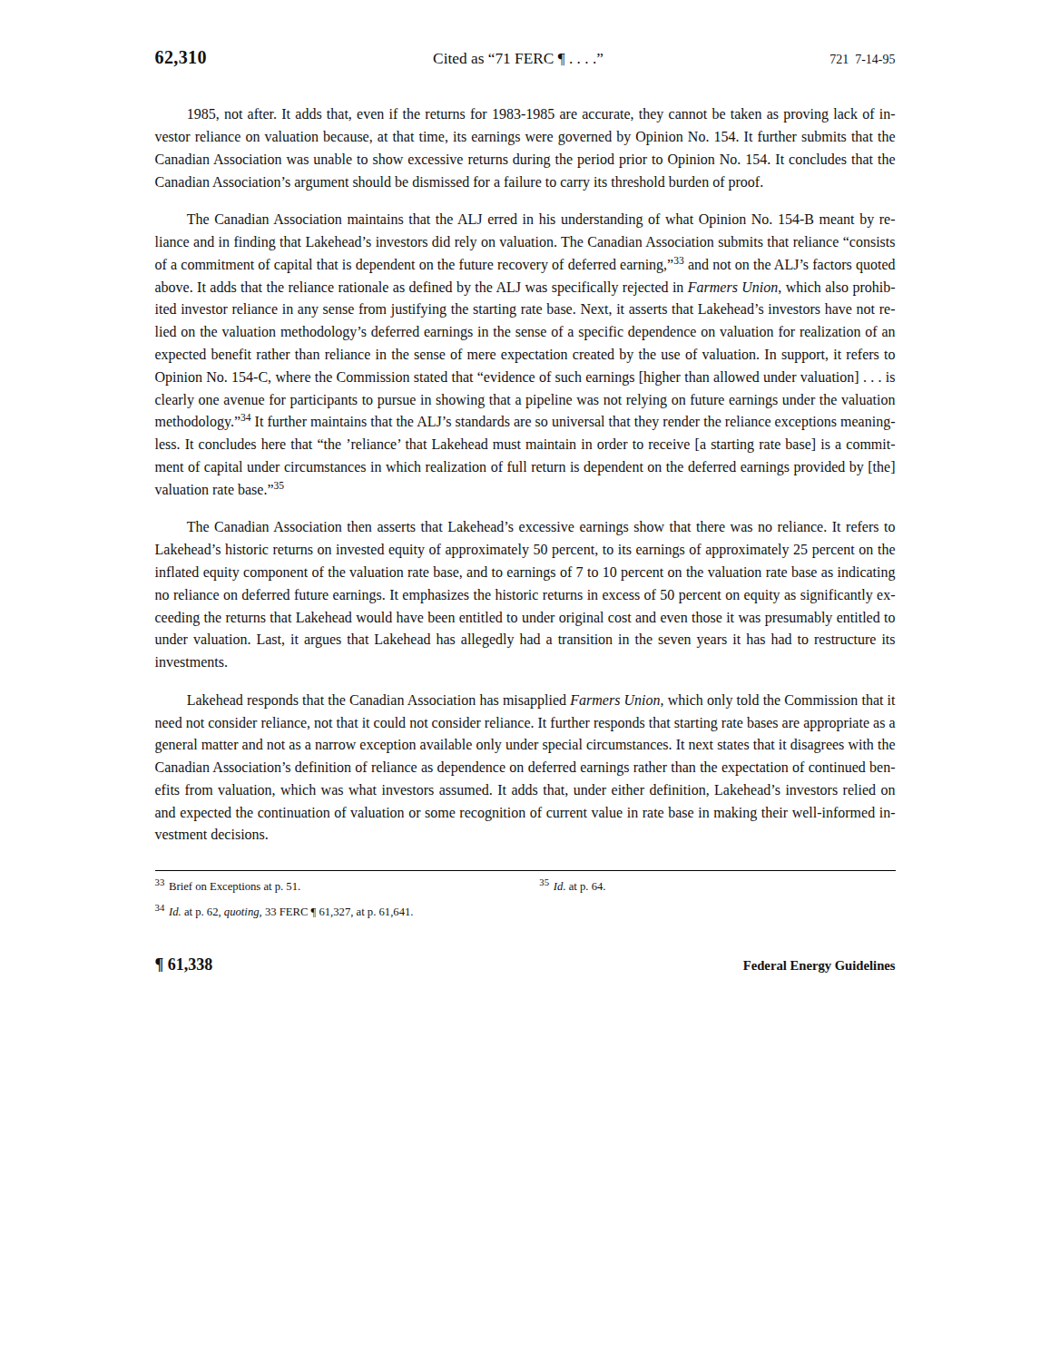62,310
Cited as “71 FERC ¶ . . . .”
721 7-14-95
1985, not after. It adds that, even if the returns for 1983-1985 are accurate, they cannot be taken as proving lack of investor reliance on valuation because, at that time, its earnings were governed by Opinion No. 154. It further submits that the Canadian Association was unable to show excessive returns during the period prior to Opinion No. 154. It concludes that the Canadian Association’s argument should be dismissed for a failure to carry its threshold burden of proof.
The Canadian Association maintains that the ALJ erred in his understanding of what Opinion No. 154-B meant by reliance and in finding that Lakehead’s investors did rely on valuation. The Canadian Association submits that reliance “consists of a commitment of capital that is dependent on the future recovery of deferred earning,”33 and not on the ALJ’s factors quoted above. It adds that the reliance rationale as defined by the ALJ was specifically rejected in Farmers Union, which also prohibited investor reliance in any sense from justifying the starting rate base. Next, it asserts that Lakehead’s investors have not relied on the valuation methodology’s deferred earnings in the sense of a specific dependence on valuation for realization of an expected benefit rather than reliance in the sense of mere expectation created by the use of valuation. In support, it refers to Opinion No. 154-C, where the Commission stated that “evidence of such earnings [higher than allowed under valuation] . . . is clearly one avenue for participants to pursue in showing that a pipeline was not relying on future earnings under the valuation methodology.”34 It further maintains that the ALJ’s standards are so universal that they render the reliance exceptions meaningless. It concludes here that “the ’reliance’ that Lakehead must maintain in order to receive [a starting rate base] is a commitment of capital under circumstances in which realization of full return is dependent on the deferred earnings provided by [the] valuation rate base.”35
The Canadian Association then asserts that Lakehead’s excessive earnings show that there was no reliance. It refers to Lakehead’s historic returns on invested equity of approximately 50 percent, to its earnings of approximately 25 percent on the inflated equity component of the valuation rate base, and to earnings of 7 to 10 percent on the valuation rate base as indicating no reliance on deferred future earnings. It emphasizes the historic returns in excess of 50 percent on equity as significantly exceeding the returns that Lakehead would have been entitled to under original cost and even those it was presumably entitled to under valuation. Last, it argues that Lakehead has allegedly had a transition in the seven years it has had to restructure its investments.
Lakehead responds that the Canadian Association has misapplied Farmers Union, which only told the Commission that it need not consider reliance, not that it could not consider reliance. It further responds that starting rate bases are appropriate as a general matter and not as a narrow exception available only under special circumstances. It next states that it disagrees with the Canadian Association’s definition of reliance as dependence on deferred earnings rather than the expectation of continued benefits from valuation, which was what investors assumed. It adds that, under either definition, Lakehead’s investors relied on and expected the continuation of valuation or some recognition of current value in rate base in making their well-informed investment decisions.
33 Brief on Exceptions at p. 51.
35 Id. at p. 64.
34 Id. at p. 62, quoting, 33 FERC ¶ 61,327, at p. 61,641.
¶ 61,338
Federal Energy Guidelines